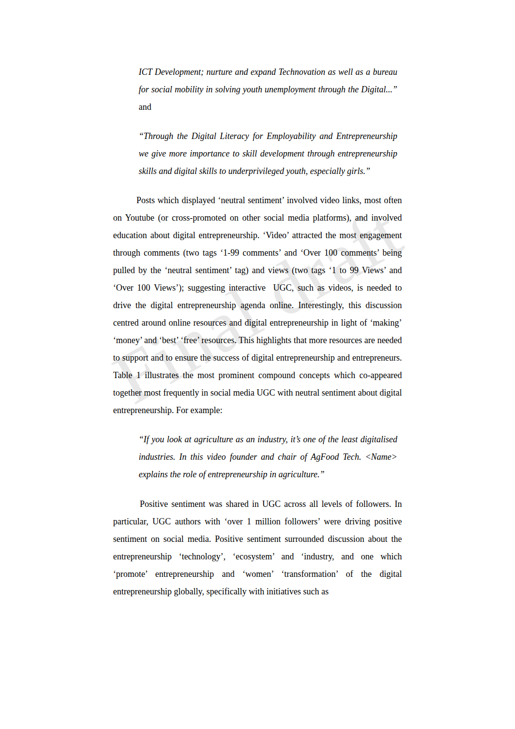Final draft
ICT Development; nurture and expand Technovation as well as a bureau for social mobility in solving youth unemployment through the Digital...” and
“Through the Digital Literacy for Employability and Entrepreneurship we give more importance to skill development through entrepreneurship skills and digital skills to underprivileged youth, especially girls.”
Posts which displayed ‘neutral sentiment’ involved video links, most often on Youtube (or cross-promoted on other social media platforms), and involved education about digital entrepreneurship. ‘Video’ attracted the most engagement through comments (two tags ‘1-99 comments’ and ‘Over 100 comments’ being pulled by the ‘neutral sentiment’ tag) and views (two tags ‘1 to 99 Views’ and ‘Over 100 Views’); suggesting interactive UGC, such as videos, is needed to drive the digital entrepreneurship agenda online. Interestingly, this discussion centred around online resources and digital entrepreneurship in light of ‘making’ ‘money’ and ‘best’ ‘free’ resources. This highlights that more resources are needed to support and to ensure the success of digital entrepreneurship and entrepreneurs. Table 1 illustrates the most prominent compound concepts which co-appeared together most frequently in social media UGC with neutral sentiment about digital entrepreneurship. For example:
“If you look at agriculture as an industry, it’s one of the least digitalised industries. In this video founder and chair of AgFood Tech. <Name> explains the role of entrepreneurship in agriculture.”
Positive sentiment was shared in UGC across all levels of followers. In particular, UGC authors with ‘over 1 million followers’ were driving positive sentiment on social media. Positive sentiment surrounded discussion about the entrepreneurship ‘technology’, ‘ecosystem’ and ‘industry, and one which ‘promote’ entrepreneurship and ‘women’ ‘transformation’ of the digital entrepreneurship globally, specifically with initiatives such as